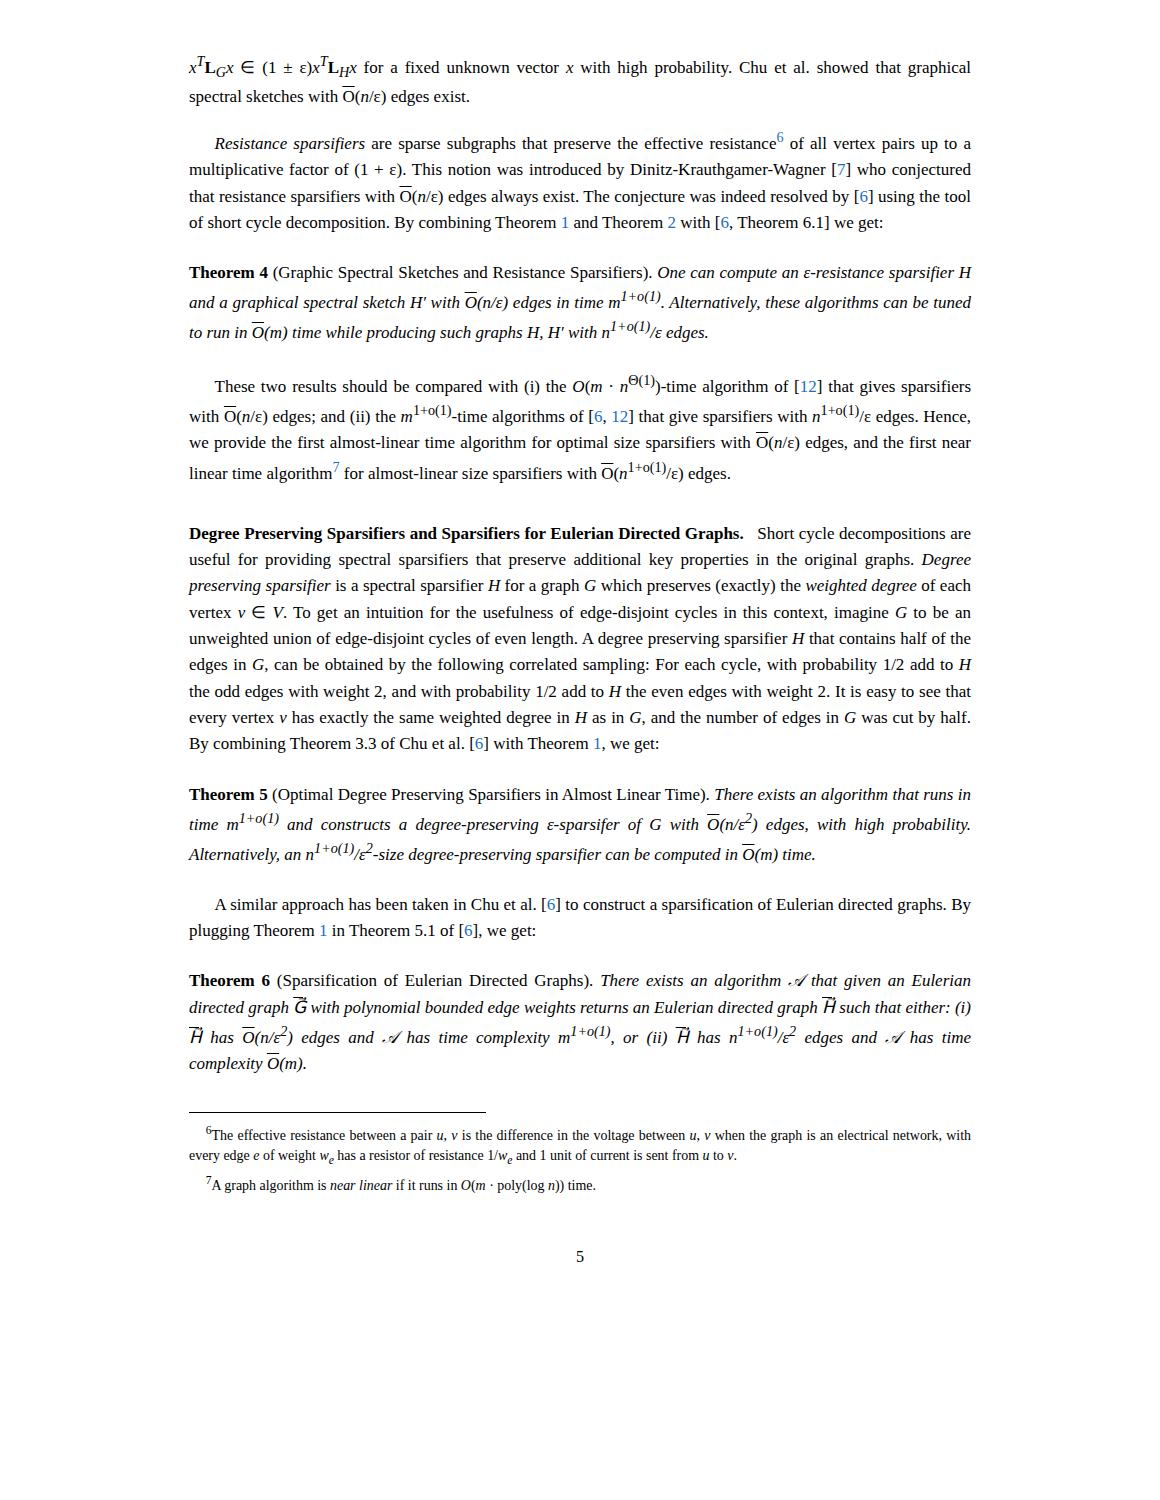xT LGx ∈ (1 ± ε)xT LHx for a fixed unknown vector x with high probability. Chu et al. showed that graphical spectral sketches with O(n/ε) edges exist.
Resistance sparsifiers are sparse subgraphs that preserve the effective resistance6 of all vertex pairs up to a multiplicative factor of (1 + ε). This notion was introduced by Dinitz-Krauthgamer-Wagner [7] who conjectured that resistance sparsifiers with O(n/ε) edges always exist. The conjecture was indeed resolved by [6] using the tool of short cycle decomposition. By combining Theorem 1 and Theorem 2 with [6, Theorem 6.1] we get:
Theorem 4 (Graphic Spectral Sketches and Resistance Sparsifiers). One can compute an ε-resistance sparsifier H and a graphical spectral sketch H′ with O(n/ε) edges in time m1+o(1). Alternatively, these algorithms can be tuned to run in O(m) time while producing such graphs H, H′ with n1+o(1)/ε edges.
These two results should be compared with (i) the O(m · nΘ(1))-time algorithm of [12] that gives sparsifiers with O(n/ε) edges; and (ii) the m1+o(1)-time algorithms of [6, 12] that give sparsifiers with n1+o(1)/ε edges. Hence, we provide the first almost-linear time algorithm for optimal size sparsifiers with O(n/ε) edges, and the first near linear time algorithm7 for almost-linear size sparsifiers with O(n1+o(1)/ε) edges.
Degree Preserving Sparsifiers and Sparsifiers for Eulerian Directed Graphs. Short cycle decompositions are useful for providing spectral sparsifiers that preserve additional key properties in the original graphs. Degree preserving sparsifier is a spectral sparsifier H for a graph G which preserves (exactly) the weighted degree of each vertex v ∈ V. To get an intuition for the usefulness of edge-disjoint cycles in this context, imagine G to be an unweighted union of edge-disjoint cycles of even length. A degree preserving sparsifier H that contains half of the edges in G, can be obtained by the following correlated sampling: For each cycle, with probability 1/2 add to H the odd edges with weight 2, and with probability 1/2 add to H the even edges with weight 2. It is easy to see that every vertex v has exactly the same weighted degree in H as in G, and the number of edges in G was cut by half. By combining Theorem 3.3 of Chu et al. [6] with Theorem 1, we get:
Theorem 5 (Optimal Degree Preserving Sparsifiers in Almost Linear Time). There exists an algorithm that runs in time m1+o(1) and constructs a degree-preserving ε-sparsifer of G with O(n/ε2) edges, with high probability. Alternatively, an n1+o(1)/ε2-size degree-preserving sparsifier can be computed in O(m) time.
A similar approach has been taken in Chu et al. [6] to construct a sparsification of Eulerian directed graphs. By plugging Theorem 1 in Theorem 5.1 of [6], we get:
Theorem 6 (Sparsification of Eulerian Directed Graphs). There exists an algorithm 𝒜 that given an Eulerian directed graph G⃗ with polynomial bounded edge weights returns an Eulerian directed graph H⃗ such that either: (i) H⃗ has O(n/ε2) edges and 𝒜 has time complexity m1+o(1), or (ii) H⃗ has n1+o(1)/ε2 edges and 𝒜 has time complexity O(m).
6The effective resistance between a pair u, v is the difference in the voltage between u, v when the graph is an electrical network, with every edge e of weight we has a resistor of resistance 1/we and 1 unit of current is sent from u to v.
7A graph algorithm is near linear if it runs in O(m · poly(log n)) time.
5